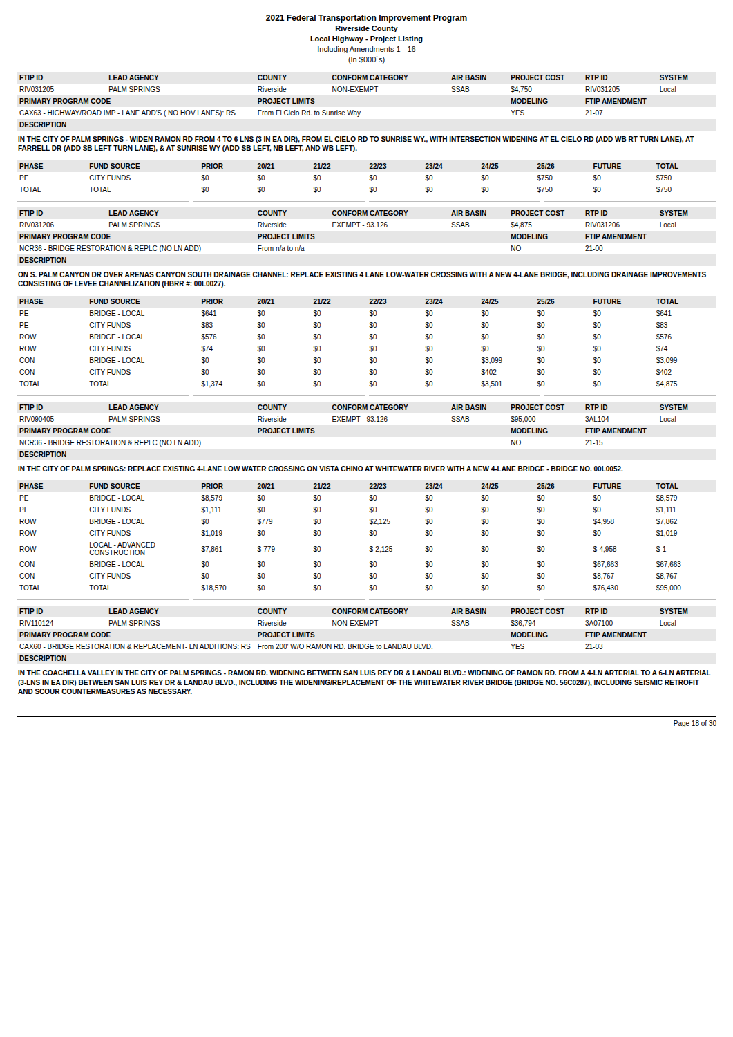2021 Federal Transportation Improvement Program
Riverside County
Local Highway - Project Listing
Including Amendments 1 - 16
(In $000`s)
| FTIP ID | LEAD AGENCY | COUNTY | CONFORM CATEGORY | AIR BASIN | PROJECT COST | RTP ID | SYSTEM |
| RIV031205 | PALM SPRINGS | Riverside | NON-EXEMPT | SSAB | $4,750 | RIV031205 | Local |
| PRIMARY PROGRAM CODE | PROJECT LIMITS | MODELING | FTIP AMENDMENT |
| CAX63 - HIGHWAY/ROAD IMP - LANE ADD'S ( NO HOV LANES): RS | From El Cielo Rd. to Sunrise Way | YES | 21-07 |
| DESCRIPTION |
IN THE CITY OF PALM SPRINGS - WIDEN RAMON RD FROM 4 TO 6 LNS (3 IN EA DIR), FROM EL CIELO RD TO SUNRISE WY., WITH INTERSECTION WIDENING AT EL CIELO RD (ADD WB RT TURN LANE), AT FARRELL DR (ADD SB LEFT TURN LANE), & AT SUNRISE WY (ADD SB LEFT, NB LEFT, AND WB LEFT).
| PHASE | FUND SOURCE | PRIOR | 20/21 | 21/22 | 22/23 | 23/24 | 24/25 | 25/26 | FUTURE | TOTAL |
| PE | CITY FUNDS | $0 | $0 | $0 | $0 | $0 | $0 | $750 | $0 | $750 |
| TOTAL | TOTAL | $0 | $0 | $0 | $0 | $0 | $0 | $750 | $0 | $750 |
| FTIP ID | LEAD AGENCY | COUNTY | CONFORM CATEGORY | AIR BASIN | PROJECT COST | RTP ID | SYSTEM |
| RIV031206 | PALM SPRINGS | Riverside | EXEMPT - 93.126 | SSAB | $4,875 | RIV031206 | Local |
| PRIMARY PROGRAM CODE | PROJECT LIMITS | MODELING | FTIP AMENDMENT |
| NCR36 - BRIDGE RESTORATION & REPLC (NO LN ADD) | From n/a to n/a | NO | 21-00 |
| DESCRIPTION |
ON S. PALM CANYON DR OVER ARENAS CANYON SOUTH DRAINAGE CHANNEL: REPLACE EXISTING 4 LANE LOW-WATER CROSSING WITH A NEW 4-LANE BRIDGE, INCLUDING DRAINAGE IMPROVEMENTS CONSISTING OF LEVEE CHANNELIZATION (HBRR #: 00L0027).
| PHASE | FUND SOURCE | PRIOR | 20/21 | 21/22 | 22/23 | 23/24 | 24/25 | 25/26 | FUTURE | TOTAL |
| PE | BRIDGE - LOCAL | $641 | $0 | $0 | $0 | $0 | $0 | $0 | $0 | $641 |
| PE | CITY FUNDS | $83 | $0 | $0 | $0 | $0 | $0 | $0 | $0 | $83 |
| ROW | BRIDGE - LOCAL | $576 | $0 | $0 | $0 | $0 | $0 | $0 | $0 | $576 |
| ROW | CITY FUNDS | $74 | $0 | $0 | $0 | $0 | $0 | $0 | $0 | $74 |
| CON | BRIDGE - LOCAL | $0 | $0 | $0 | $0 | $0 | $3,099 | $0 | $0 | $3,099 |
| CON | CITY FUNDS | $0 | $0 | $0 | $0 | $0 | $402 | $0 | $0 | $402 |
| TOTAL | TOTAL | $1,374 | $0 | $0 | $0 | $0 | $3,501 | $0 | $0 | $4,875 |
| FTIP ID | LEAD AGENCY | COUNTY | CONFORM CATEGORY | AIR BASIN | PROJECT COST | RTP ID | SYSTEM |
| RIV090405 | PALM SPRINGS | Riverside | EXEMPT - 93.126 | SSAB | $95,000 | 3AL104 | Local |
| PRIMARY PROGRAM CODE | PROJECT LIMITS | MODELING | FTIP AMENDMENT |
| NCR36 - BRIDGE RESTORATION & REPLC (NO LN ADD) | | NO | 21-15 |
| DESCRIPTION |
IN THE CITY OF PALM SPRINGS: REPLACE EXISTING 4-LANE LOW WATER CROSSING ON VISTA CHINO AT WHITEWATER RIVER WITH A NEW 4-LANE BRIDGE - BRIDGE NO. 00L0052.
| PHASE | FUND SOURCE | PRIOR | 20/21 | 21/22 | 22/23 | 23/24 | 24/25 | 25/26 | FUTURE | TOTAL |
| PE | BRIDGE - LOCAL | $8,579 | $0 | $0 | $0 | $0 | $0 | $0 | $0 | $8,579 |
| PE | CITY FUNDS | $1,111 | $0 | $0 | $0 | $0 | $0 | $0 | $0 | $1,111 |
| ROW | BRIDGE - LOCAL | $0 | $779 | $0 | $2,125 | $0 | $0 | $0 | $4,958 | $7,862 |
| ROW | CITY FUNDS | $1,019 | $0 | $0 | $0 | $0 | $0 | $0 | $0 | $1,019 |
| ROW | LOCAL - ADVANCED CONSTRUCTION | $7,861 | $-779 | $0 | $-2,125 | $0 | $0 | $0 | $-4,958 | $-1 |
| CON | BRIDGE - LOCAL | $0 | $0 | $0 | $0 | $0 | $0 | $0 | $67,663 | $67,663 |
| CON | CITY FUNDS | $0 | $0 | $0 | $0 | $0 | $0 | $0 | $8,767 | $8,767 |
| TOTAL | TOTAL | $18,570 | $0 | $0 | $0 | $0 | $0 | $0 | $76,430 | $95,000 |
| FTIP ID | LEAD AGENCY | COUNTY | CONFORM CATEGORY | AIR BASIN | PROJECT COST | RTP ID | SYSTEM |
| RIV110124 | PALM SPRINGS | Riverside | NON-EXEMPT | SSAB | $36,794 | 3A07100 | Local |
| PRIMARY PROGRAM CODE | PROJECT LIMITS | MODELING | FTIP AMENDMENT |
| CAX60 - BRIDGE RESTORATION & REPLACEMENT- LN ADDITIONS: RS | From 200' W/O RAMON RD. BRIDGE to LANDAU BLVD. | YES | 21-03 |
| DESCRIPTION |
IN THE COACHELLA VALLEY IN THE CITY OF PALM SPRINGS - RAMON RD. WIDENING BETWEEN SAN LUIS REY DR & LANDAU BLVD.: WIDENING OF RAMON RD. FROM A 4-LN ARTERIAL TO A 6-LN ARTERIAL (3-LNS IN EA DIR) BETWEEN SAN LUIS REY DR & LANDAU BLVD., INCLUDING THE WIDENING/REPLACEMENT OF THE WHITEWATER RIVER BRIDGE (BRIDGE NO. 56C0287), INCLUDING SEISMIC RETROFIT AND SCOUR COUNTERMEASURES AS NECESSARY.
Page 18 of 30